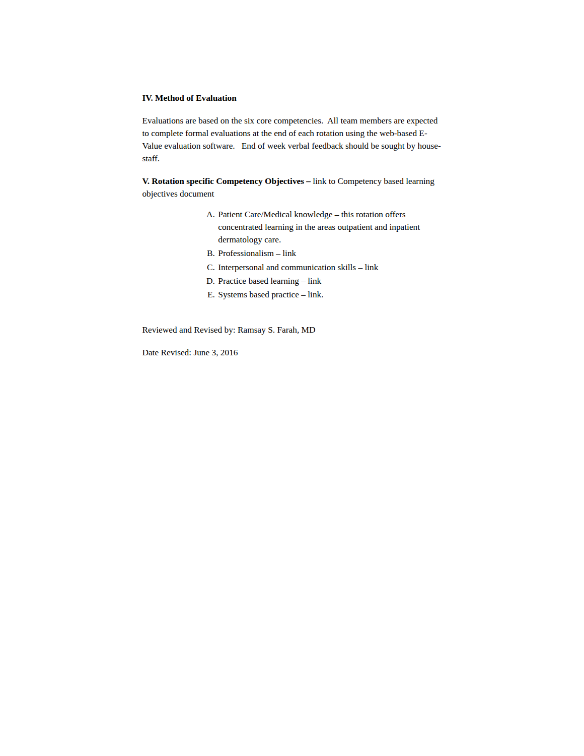IV. Method of Evaluation
Evaluations are based on the six core competencies. All team members are expected to complete formal evaluations at the end of each rotation using the web-based E-Value evaluation software. End of week verbal feedback should be sought by house-staff.
V. Rotation specific Competency Objectives – link to Competency based learning objectives document
Patient Care/Medical knowledge – this rotation offers concentrated learning in the areas outpatient and inpatient dermatology care.
Professionalism – link
Interpersonal and communication skills – link
Practice based learning – link
Systems based practice – link.
Reviewed and Revised by: Ramsay S. Farah, MD
Date Revised: June 3, 2016